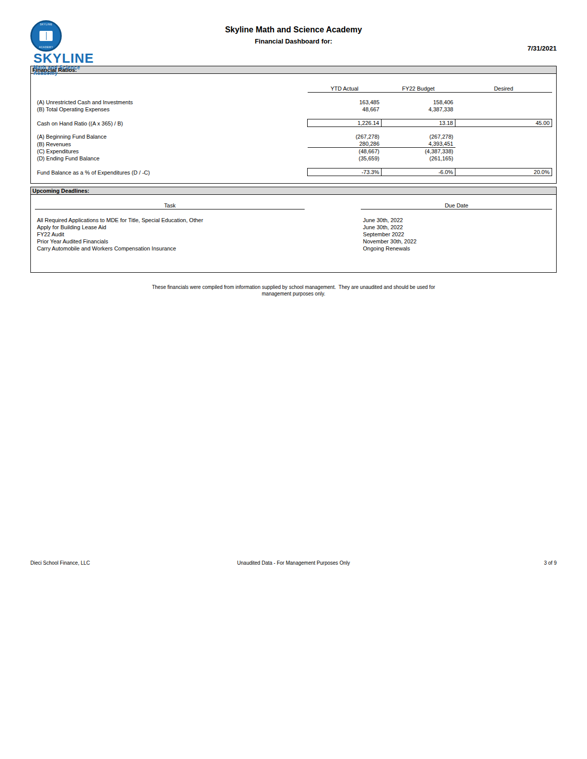SKYLINE
ACADEMY
SKYLINE
Math and Science
Academy
Skyline Math and Science Academy
Financial Dashboard for:
7/31/2021
Financial Ratios:
| | YTD Actual | FY22 Budget | Desired |
| (A) Unrestricted Cash and Investments | 163,485 | 158,406 | |
| (B) Total Operating Expenses | 48,667 | 4,387,338 | |
| Cash on Hand Ratio ((A x 365) / B) | 1,226.14 | 13.18 | 45.00 |
| (A) Beginning Fund Balance | (267,278) | (267,278) | |
| (B) Revenues | 280,286 | 4,393,451 | |
| (C) Expenditures | (48,667) | (4,387,338) | |
| (D) Ending Fund Balance | (35,659) | (261,165) | |
| Fund Balance as a % of Expenditures (D / -C) | -73.3% | -6.0% | 20.0% |
Upcoming Deadlines:
| Task | | Due Date |
| All Required Applications to MDE for Title, Special Education, Other | | June 30th, 2022 |
| Apply for Building Lease Aid | | June 30th, 2022 |
| FY22 Audit | | September 2022 |
| Prior Year Audited Financials | | November 30th, 2022 |
| Carry Automobile and Workers Compensation Insurance | | Ongoing Renewals |
These financials were compiled from information supplied by school management. They are unaudited and should be used for
management purposes only.
Dieci School Finance, LLC Unaudited Data - For Management Purposes Only 3 of 9